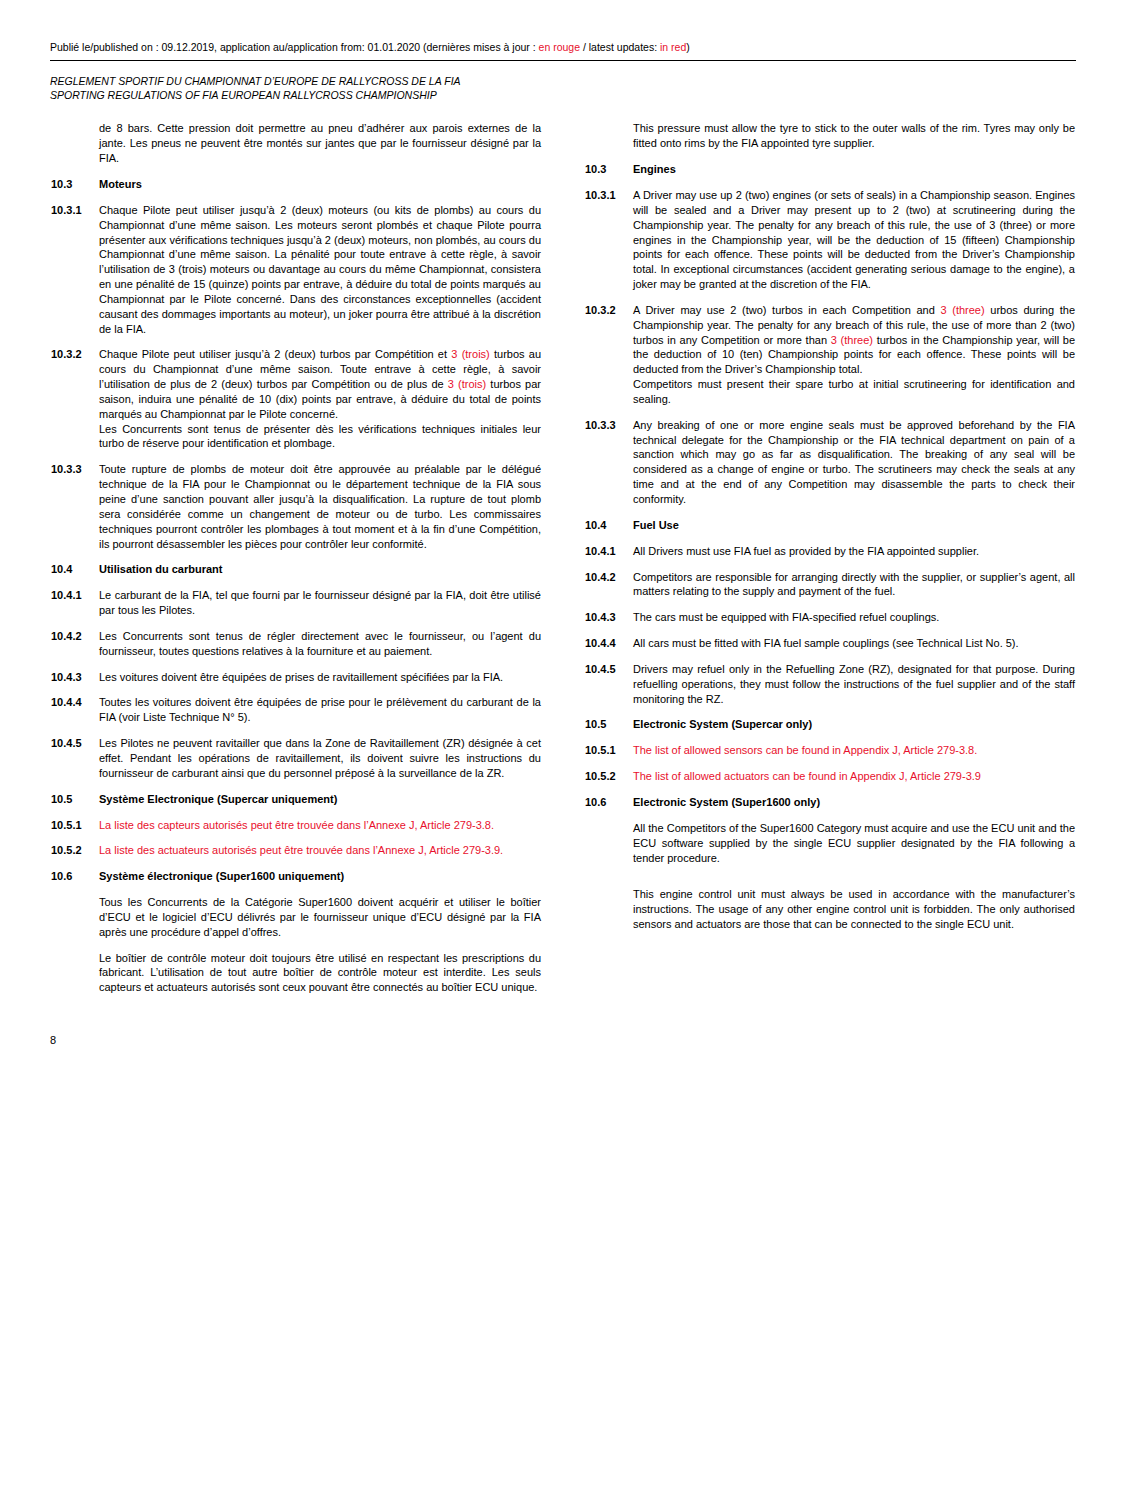Publié le/published on : 09.12.2019, application au/application from: 01.01.2020 (dernières mises à jour : en rouge / latest updates: in red)
REGLEMENT SPORTIF DU CHAMPIONNAT D’EUROPE DE RALLYCROSS DE LA FIA
SPORTING REGULATIONS OF FIA EUROPEAN RALLYCROSS CHAMPIONSHIP
| de 8 bars. Cette pression doit permettre au pneu d’adhérer aux parois externes de la jante. Les pneus ne peuvent être montés sur jantes que par le fournisseur désigné par la FIA. 10.3 Moteurs 10.3.1 Chaque Pilote peut utiliser jusqu’à 2 (deux) moteurs (ou kits de plombs) au cours du Championnat d’une même saison. Les moteurs seront plombés et chaque Pilote pourra présenter aux vérifications techniques jusqu’à 2 (deux) moteurs, non plombés, au cours du Championnat d’une même saison. La pénalité pour toute entrave à cette règle, à savoir l’utilisation de 3 (trois) moteurs ou davantage au cours du même Championnat, consistera en une pénalité de 15 (quinze) points par entrave, à déduire du total de points marqués au Championnat par le Pilote concerné. Dans des circonstances exceptionnelles (accident causant des dommages importants au moteur), un joker pourra être attribué à la discrétion de la FIA. 10.3.2 Chaque Pilote peut utiliser jusqu’à 2 (deux) turbos par Compétition et 3 (trois) turbos au cours du Championnat d’une même saison. Toute entrave à cette règle, à savoir l’utilisation de plus de 2 (deux) turbos par Compétition ou de plus de 3 (trois) turbos par saison, induira une pénalité de 10 (dix) points par entrave, à déduire du total de points marqués au Championnat par le Pilote concerné. Les Concurrents sont tenus de présenter dès les vérifications techniques initiales leur turbo de réserve pour identification et plombage. 10.3.3 Toute rupture de plombs de moteur doit être approuvée au préalable par le délégué technique de la FIA pour le Championnat ou le département technique de la FIA sous peine d’une sanction pouvant aller jusqu’à la disqualification. La rupture de tout plomb sera considérée comme un changement de moteur ou de turbo. Les commissaires techniques pourront contrôler les plombages à tout moment et à la fin d’une Compétition, ils pourront désassembler les pièces pour contrôler leur conformité. 10.4 Utilisation du carburant 10.4.1 Le carburant de la FIA, tel que fourni par le fournisseur désigné par la FIA, doit être utilisé par tous les Pilotes. 10.4.2 Les Concurrents sont tenus de régler directement avec le fournisseur, ou l’agent du fournisseur, toutes questions relatives à la fourniture et au paiement. 10.4.3 Les voitures doivent être équipées de prises de ravitaillement spécifiées par la FIA. 10.4.4 Toutes les voitures doivent être équipées de prise pour le prélèvement du carburant de la FIA (voir Liste Technique N° 5). 10.4.5 Les Pilotes ne peuvent ravitailler que dans la Zone de Ravitaillement (ZR) désignée à cet effet. Pendant les opérations de ravitaillement, ils doivent suivre les instructions du fournisseur de carburant ainsi que du personnel préposé à la surveillance de la ZR. 10.5 Système Electronique (Supercar uniquement) 10.5.1 La liste des capteurs autorisés peut être trouvée dans l’Annexe J, Article 279-3.8. 10.5.2 La liste des actuateurs autorisés peut être trouvée dans l’Annexe J, Article 279-3.9. 10.6 Système électronique (Super1600 uniquement) Tous les Concurrents de la Catégorie Super1600 doivent acquérir et utiliser le boîtier d’ECU et le logiciel d’ECU délivrés par le fournisseur unique d’ECU désigné par la FIA après une procédure d’appel d’offres. Le boîtier de contrôle moteur doit toujours être utilisé en respectant les prescriptions du fabricant. L’utilisation de tout autre boîtier de contrôle moteur est interdite. Les seuls capteurs et actuateurs autorisés sont ceux pouvant être connectés au boîtier ECU unique. | This pressure must allow the tyre to stick to the outer walls of the rim. Tyres may only be fitted onto rims by the FIA appointed tyre supplier. 10.3 Engines 10.3.1 A Driver may use up 2 (two) engines (or sets of seals) in a Championship season. Engines will be sealed and a Driver may present up to 2 (two) at scrutineering during the Championship year. The penalty for any breach of this rule, the use of 3 (three) or more engines in the Championship year, will be the deduction of 15 (fifteen) Championship points for each offence. These points will be deducted from the Driver’s Championship total. In exceptional circumstances (accident generating serious damage to the engine), a joker may be granted at the discretion of the FIA. 10.3.2 A Driver may use 2 (two) turbos in each Competition and 3 (three) urbos during the Championship year. The penalty for any breach of this rule, the use of more than 2 (two) turbos in any Competition or more than 3 (three) turbos in the Championship year, will be the deduction of 10 (ten) Championship points for each offence. These points will be deducted from the Driver’s Championship total. Competitors must present their spare turbo at initial scrutineering for identification and sealing. 10.3.3 Any breaking of one or more engine seals must be approved beforehand by the FIA technical delegate for the Championship or the FIA technical department on pain of a sanction which may go as far as disqualification. The breaking of any seal will be considered as a change of engine or turbo. The scrutineers may check the seals at any time and at the end of any Competition may disassemble the parts to check their conformity. 10.4 Fuel Use 10.4.1 All Drivers must use FIA fuel as provided by the FIA appointed supplier. 10.4.2 Competitors are responsible for arranging directly with the supplier, or supplier’s agent, all matters relating to the supply and payment of the fuel. 10.4.3 The cars must be equipped with FIA-specified refuel couplings. 10.4.4 All cars must be fitted with FIA fuel sample couplings (see Technical List No. 5). 10.4.5 Drivers may refuel only in the Refuelling Zone (RZ), designated for that purpose. During refuelling operations, they must follow the instructions of the fuel supplier and of the staff monitoring the RZ. 10.5 Electronic System (Supercar only) 10.5.1 The list of allowed sensors can be found in Appendix J, Article 279-3.8. 10.5.2 The list of allowed actuators can be found in Appendix J, Article 279-3.9 10.6 Electronic System (Super1600 only) All the Competitors of the Super1600 Category must acquire and use the ECU unit and the ECU software supplied by the single ECU supplier designated by the FIA following a tender procedure. This engine control unit must always be used in accordance with the manufacturer’s instructions. The usage of any other engine control unit is forbidden. The only authorised sensors and actuators are those that can be connected to the single ECU unit. |
8